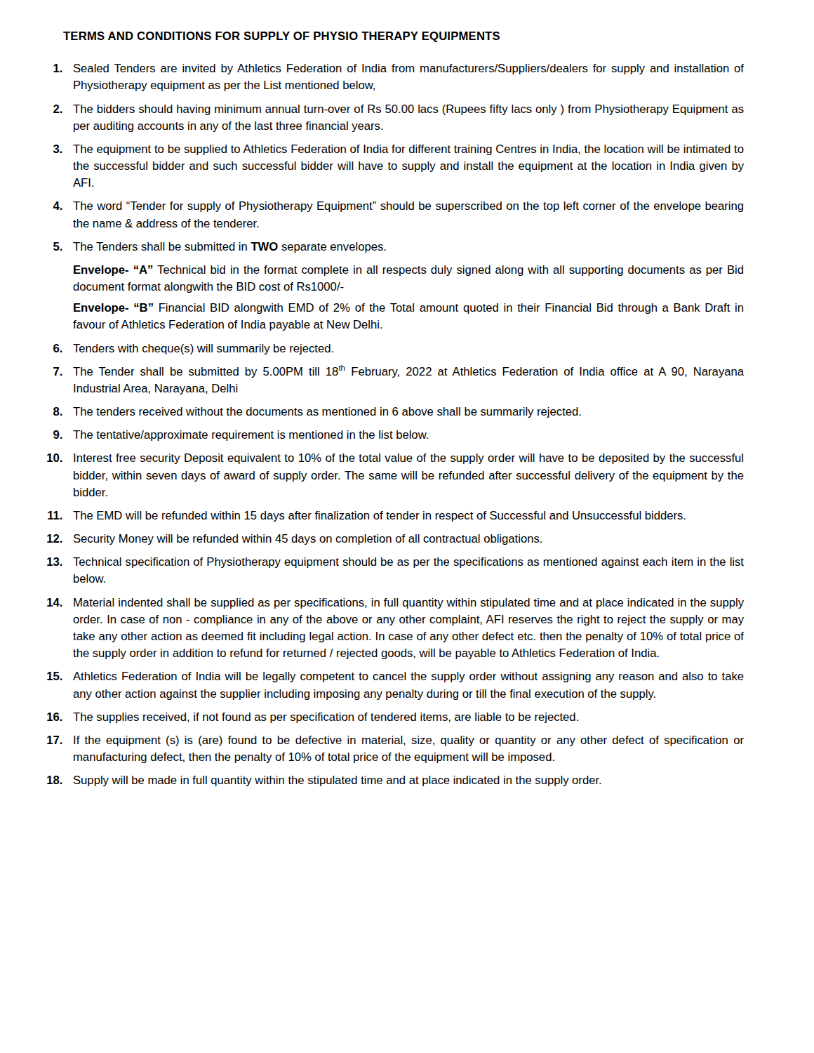TERMS AND CONDITIONS FOR SUPPLY OF PHYSIO THERAPY EQUIPMENTS
Sealed Tenders are invited by Athletics Federation of India from manufacturers/Suppliers/dealers for supply and installation of Physiotherapy equipment as per the List mentioned below,
The bidders should having minimum annual turn-over of Rs 50.00 lacs (Rupees fifty lacs only ) from Physiotherapy Equipment as per auditing accounts in any of the last three financial years.
The equipment to be supplied to Athletics Federation of India for different training Centres in India, the location will be intimated to the successful bidder and such successful bidder will have to supply and install the equipment at the location in India given by AFI.
The word “Tender for supply of Physiotherapy Equipment” should be superscribed on the top left corner of the envelope bearing the name & address of the tenderer.
The Tenders shall be submitted in TWO separate envelopes.
Envelope- “A” Technical bid in the format complete in all respects duly signed along with all supporting documents as per Bid document format alongwith the BID cost of Rs1000/-
Envelope- “B” Financial BID alongwith EMD of 2% of the Total amount quoted in their Financial Bid through a Bank Draft in favour of Athletics Federation of India payable at New Delhi.
Tenders with cheque(s) will summarily be rejected.
The Tender shall be submitted by 5.00PM till 18th February, 2022 at Athletics Federation of India office at A 90, Narayana Industrial Area, Narayana, Delhi
The tenders received without the documents as mentioned in 6 above shall be summarily rejected.
The tentative/approximate requirement is mentioned in the list below.
Interest free security Deposit equivalent to 10% of the total value of the supply order will have to be deposited by the successful bidder, within seven days of award of supply order. The same will be refunded after successful delivery of the equipment by the bidder.
The EMD will be refunded within 15 days after finalization of tender in respect of Successful and Unsuccessful bidders.
Security Money will be refunded within 45 days on completion of all contractual obligations.
Technical specification of Physiotherapy equipment should be as per the specifications as mentioned against each item in the list below.
Material indented shall be supplied as per specifications, in full quantity within stipulated time and at place indicated in the supply order. In case of non - compliance in any of the above or any other complaint, AFI reserves the right to reject the supply or may take any other action as deemed fit including legal action. In case of any other defect etc. then the penalty of 10% of total price of the supply order in addition to refund for returned / rejected goods, will be payable to Athletics Federation of India.
Athletics Federation of India will be legally competent to cancel the supply order without assigning any reason and also to take any other action against the supplier including imposing any penalty during or till the final execution of the supply.
The supplies received, if not found as per specification of tendered items, are liable to be rejected.
If the equipment (s) is (are) found to be defective in material, size, quality or quantity or any other defect of specification or manufacturing defect, then the penalty of 10% of total price of the equipment will be imposed.
Supply will be made in full quantity within the stipulated time and at place indicated in the supply order.